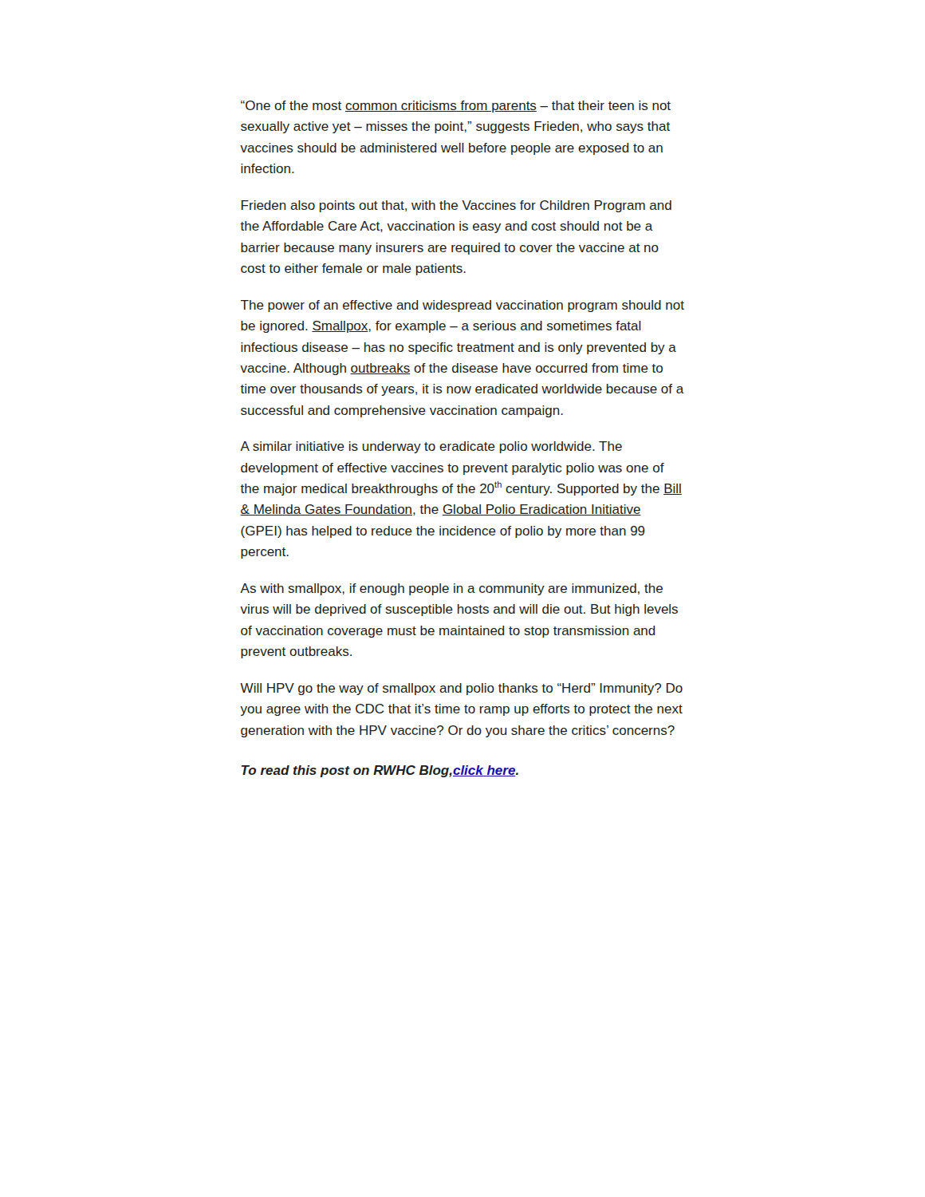“One of the most common criticisms from parents – that their teen is not sexually active yet – misses the point,” suggests Frieden, who says that vaccines should be administered well before people are exposed to an infection.
Frieden also points out that, with the Vaccines for Children Program and the Affordable Care Act, vaccination is easy and cost should not be a barrier because many insurers are required to cover the vaccine at no cost to either female or male patients.
The power of an effective and widespread vaccination program should not be ignored. Smallpox, for example – a serious and sometimes fatal infectious disease – has no specific treatment and is only prevented by a vaccine. Although outbreaks of the disease have occurred from time to time over thousands of years, it is now eradicated worldwide because of a successful and comprehensive vaccination campaign.
A similar initiative is underway to eradicate polio worldwide. The development of effective vaccines to prevent paralytic polio was one of the major medical breakthroughs of the 20th century. Supported by the Bill & Melinda Gates Foundation, the Global Polio Eradication Initiative (GPEI) has helped to reduce the incidence of polio by more than 99 percent.
As with smallpox, if enough people in a community are immunized, the virus will be deprived of susceptible hosts and will die out. But high levels of vaccination coverage must be maintained to stop transmission and prevent outbreaks.
Will HPV go the way of smallpox and polio thanks to “Herd” Immunity? Do you agree with the CDC that it’s time to ramp up efforts to protect the next generation with the HPV vaccine? Or do you share the critics’ concerns?
To read this post on RWHC Blog,click here.